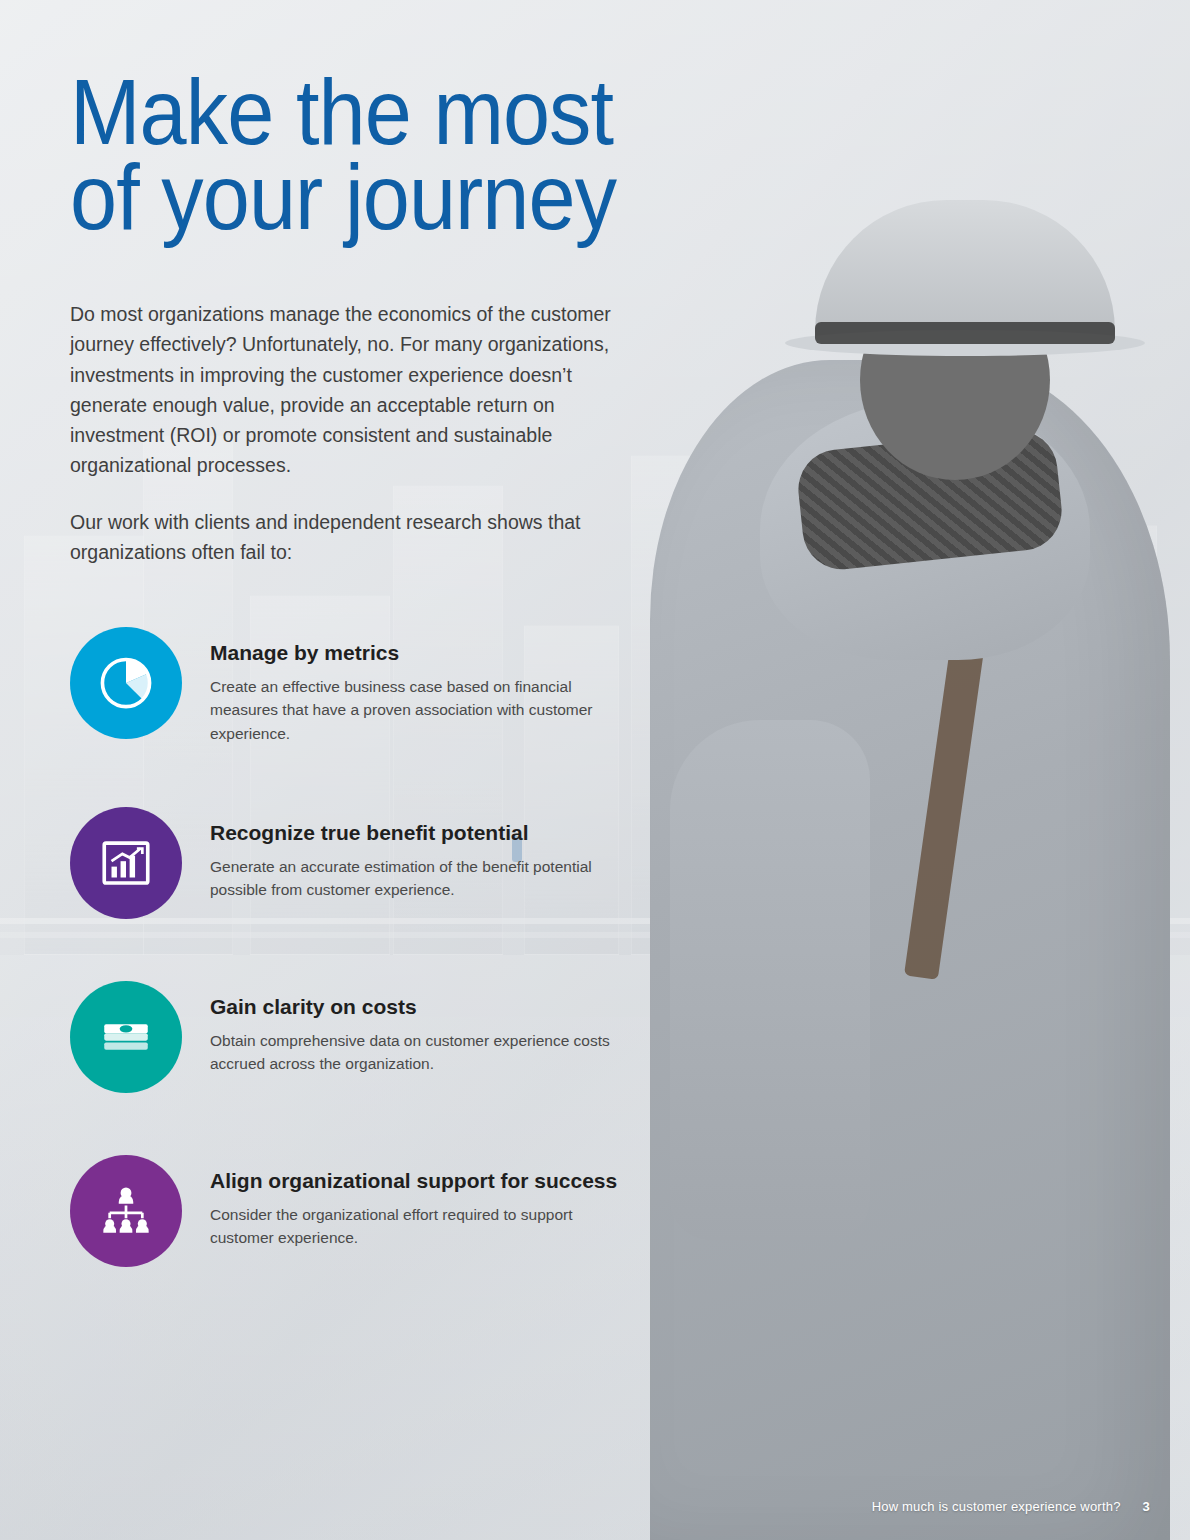Make the most
of your journey
Do most organizations manage the economics of the customer journey effectively? Unfortunately, no. For many organizations, investments in improving the customer experience doesn’t generate enough value, provide an acceptable return on investment (ROI) or promote consistent and sustainable organizational processes.
Our work with clients and independent research shows that organizations often fail to:
Manage by metrics
Create an effective business case based on financial measures that have a proven association with customer experience.
Recognize true benefit potential
Generate an accurate estimation of the benefit potential possible from customer experience.
Gain clarity on costs
Obtain comprehensive data on customer experience costs accrued across the organization.
Align organizational support for success
Consider the organizational effort required to support customer experience.
How much is customer experience worth?3